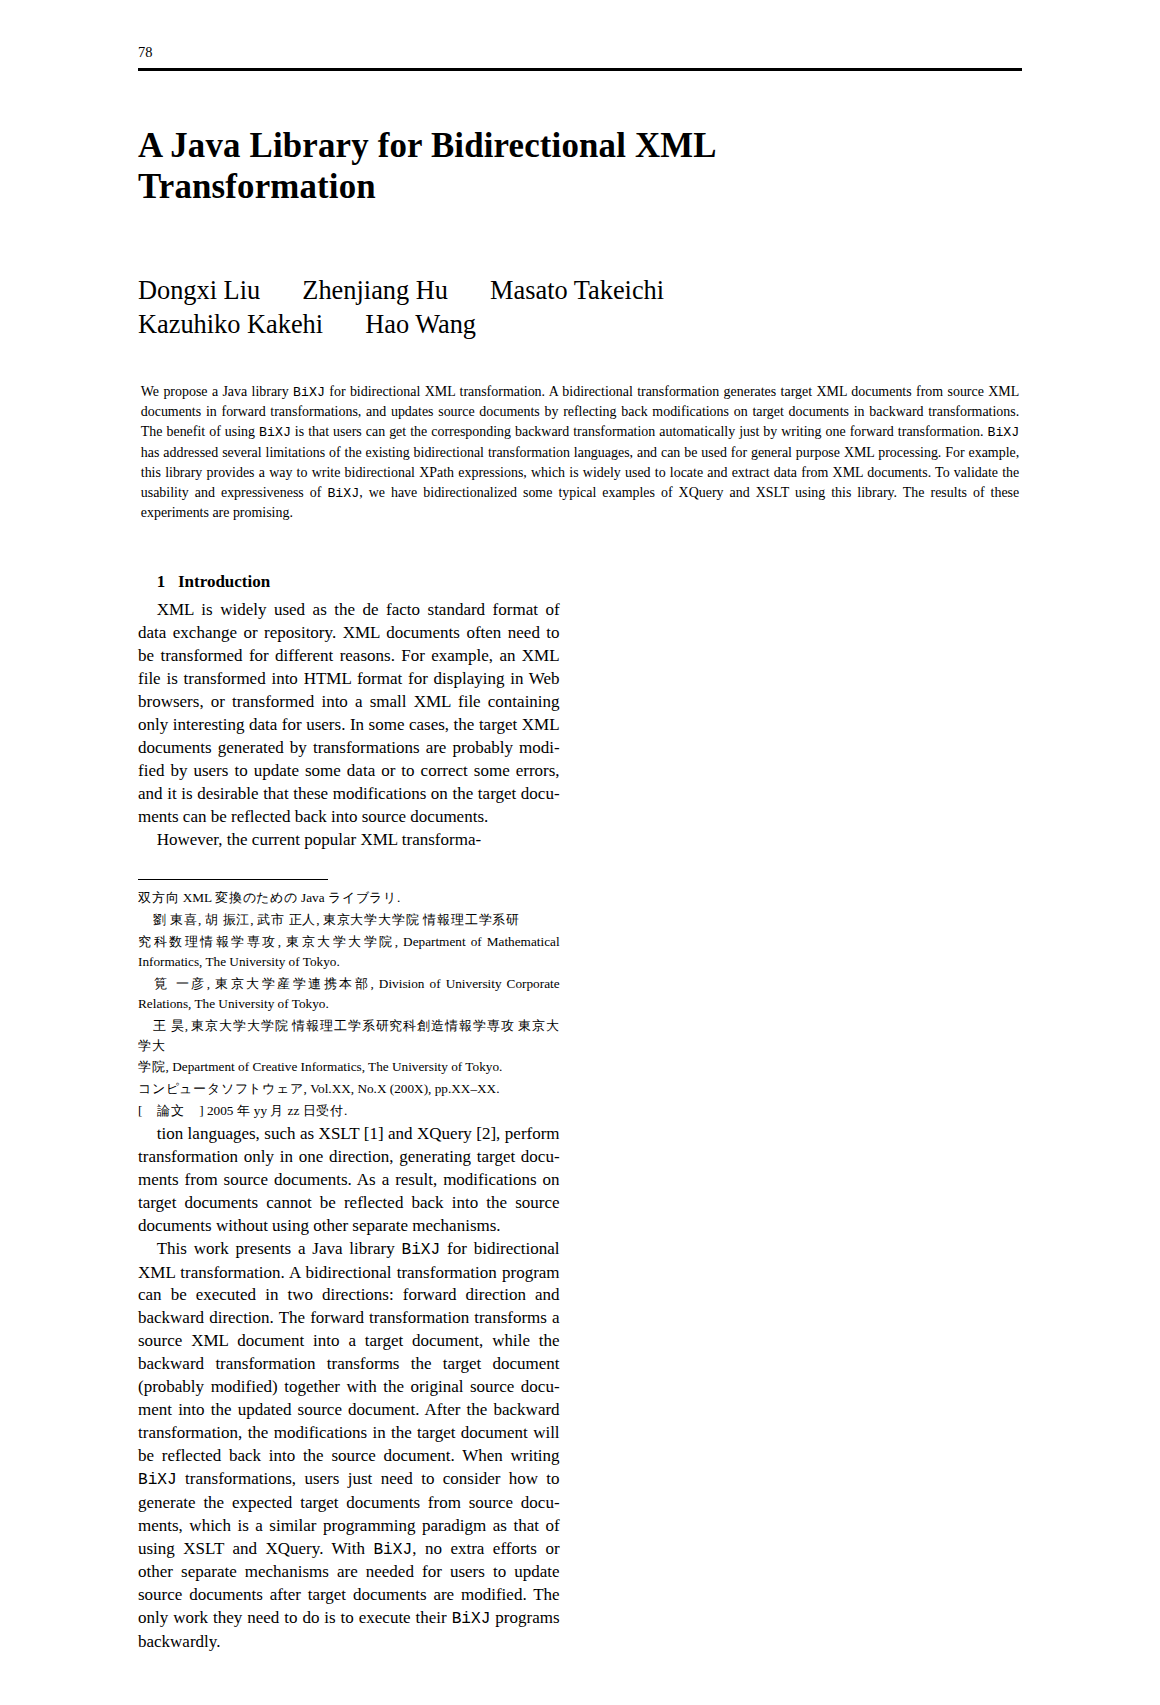78
A Java Library for Bidirectional XML
Transformation
Dongxi Liu Zhenjiang Hu Masato Takeichi Kazuhiko Kakehi Hao Wang
We propose a Java library BiXJ for bidirectional XML transformation. A bidirectional transformation generates target XML documents from source XML documents in forward transformations, and updates source documents by reflecting back modifications on target documents in backward transformations. The benefit of using BiXJ is that users can get the corresponding backward transformation automatically just by writing one forward transformation. BiXJ has addressed several limitations of the existing bidirectional transformation languages, and can be used for general purpose XML processing. For example, this library provides a way to write bidirectional XPath expressions, which is widely used to locate and extract data from XML documents. To validate the usability and expressiveness of BiXJ, we have bidirectionalized some typical examples of XQuery and XSLT using this library. The results of these experiments are promising.
1 Introduction
XML is widely used as the de facto standard format of data exchange or repository. XML documents often need to be transformed for different reasons. For example, an XML file is transformed into HTML format for displaying in Web browsers, or transformed into a small XML file containing only interesting data for users. In some cases, the target XML documents generated by transformations are probably modified by users to update some data or to correct some errors, and it is desirable that these modifications on the target documents can be reflected back into source documents.
However, the current popular XML transforma-
双方向 XML 変換のための Java ライブラリ.
劉 東喜, 胡 振江, 武市 正人, 東京大学大学院 情報理工学系研
究科数理情報学専攻, 東京大学大学院, Department of Mathematical Informatics, The University of Tokyo.
筧 一彦, 東京大学産学連携本部, Division of University Corporate Relations, The University of Tokyo.
王 昊, 東京大学大学院 情報理工学系研究科創造情報学専攻 東京大学大
学院, Department of Creative Informatics, The University of Tokyo.
コンピュータソフトウェア, Vol.XX, No.X (200X), pp.XX–XX.
[ 論文 ] 2005 年 yy 月 zz 日受付.
tion languages, such as XSLT [1] and XQuery [2], perform transformation only in one direction, generating target documents from source documents. As a result, modifications on target documents cannot be reflected back into the source documents without using other separate mechanisms.
This work presents a Java library BiXJ for bidirectional XML transformation. A bidirectional transformation program can be executed in two directions: forward direction and backward direction. The forward transformation transforms a source XML document into a target document, while the backward transformation transforms the target document (probably modified) together with the original source document into the updated source document. After the backward transformation, the modifications in the target document will be reflected back into the source document. When writing BiXJ transformations, users just need to consider how to generate the expected target documents from source documents, which is a similar programming paradigm as that of using XSLT and XQuery. With BiXJ, no extra efforts or other separate mechanisms are needed for users to update source documents after target documents are modified. The only work they need to do is to execute their BiXJ programs backwardly.